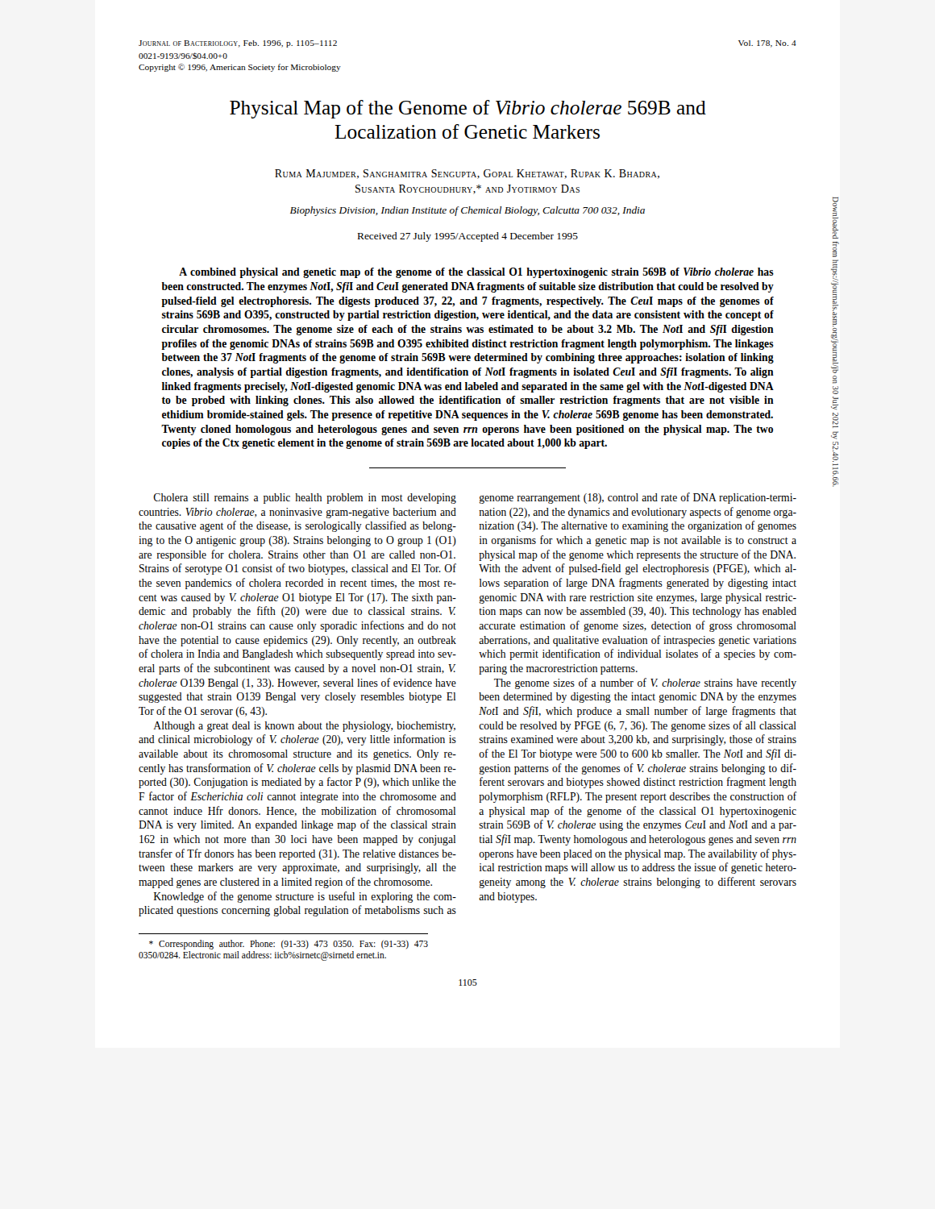Journal of Bacteriology, Feb. 1996, p. 1105–1112
Vol. 178, No. 4
0021-9193/96/$04.00+0
Copyright © 1996, American Society for Microbiology
Physical Map of the Genome of Vibrio cholerae 569B and
Localization of Genetic Markers
Ruma Majumder, Sanghamitra Sengupta, Gopal Khetawat, Rupak K. Bhadra,
Susanta Roychoudhury,* and Jyotirmoy Das
Biophysics Division, Indian Institute of Chemical Biology, Calcutta 700 032, India
Received 27 July 1995/Accepted 4 December 1995
A combined physical and genetic map of the genome of the classical O1 hypertoxinogenic strain 569B of Vibrio cholerae has been constructed. The enzymes Not I, Sfi I and Ceu I generated DNA fragments of suitable size distribution that could be resolved by pulsed-field gel electrophoresis. The digests produced 37, 22, and 7 fragments, respectively. The Ceu I maps of the genomes of strains 569B and O395, constructed by partial restriction digestion, were identical, and the data are consistent with the concept of circular chromosomes. The genome size of each of the strains was estimated to be about 3.2 Mb. The Not I and Sfi I digestion profiles of the genomic DNAs of strains 569B and O395 exhibited distinct restriction fragment length polymorphism. The linkages between the 37 Not I fragments of the genome of strain 569B were determined by combining three approaches: isolation of linking clones, analysis of partial digestion fragments, and identification of Not I fragments in isolated Ceu I and Sfi I fragments. To align linked fragments precisely, Not I-digested genomic DNA was end labeled and separated in the same gel with the Not I-digested DNA to be probed with linking clones. This also allowed the identification of smaller restriction fragments that are not visible in ethidium bromide-stained gels. The presence of repetitive DNA sequences in the V. cholerae 569B genome has been demonstrated. Twenty cloned homologous and heterologous genes and seven rrn operons have been positioned on the physical map. The two copies of the Ctx genetic element in the genome of strain 569B are located about 1,000 kb apart.
Cholera still remains a public health problem in most developing countries. Vibrio cholerae, a noninvasive gram-negative bacterium and the causative agent of the disease, is serologically classified as belonging to the O antigenic group (38). Strains belonging to O group 1 (O1) are responsible for cholera. Strains other than O1 are called non-O1. Strains of serotype O1 consist of two biotypes, classical and El Tor. Of the seven pandemics of cholera recorded in recent times, the most recent was caused by V. cholerae O1 biotype El Tor (17). The sixth pandemic and probably the fifth (20) were due to classical strains. V. cholerae non-O1 strains can cause only sporadic infections and do not have the potential to cause epidemics (29). Only recently, an outbreak of cholera in India and Bangladesh which subsequently spread into several parts of the subcontinent was caused by a novel non-O1 strain, V. cholerae O139 Bengal (1, 33). However, several lines of evidence have suggested that strain O139 Bengal very closely resembles biotype El Tor of the O1 serovar (6, 43).
Although a great deal is known about the physiology, biochemistry, and clinical microbiology of V. cholerae (20), very little information is available about its chromosomal structure and its genetics. Only recently has transformation of V. cholerae cells by plasmid DNA been reported (30). Conjugation is mediated by a factor P (9), which unlike the F factor of Escherichia coli cannot integrate into the chromosome and cannot induce Hfr donors. Hence, the mobilization of chromosomal DNA is very limited. An expanded linkage map of the classical strain 162 in which not more than 30 loci have been mapped by conjugal transfer of Tfr donors has been reported (31). The relative distances between these markers are very approximate, and surprisingly, all the mapped genes are clustered in a limited region of the chromosome.
Knowledge of the genome structure is useful in exploring the complicated questions concerning global regulation of metabolisms such as genome rearrangement (18), control and rate of DNA replication-termination (22), and the dynamics and evolutionary aspects of genome organization (34). The alternative to examining the organization of genomes in organisms for which a genetic map is not available is to construct a physical map of the genome which represents the structure of the DNA. With the advent of pulsed-field gel electrophoresis (PFGE), which allows separation of large DNA fragments generated by digesting intact genomic DNA with rare restriction site enzymes, large physical restriction maps can now be assembled (39, 40). This technology has enabled accurate estimation of genome sizes, detection of gross chromosomal aberrations, and qualitative evaluation of intraspecies genetic variations which permit identification of individual isolates of a species by comparing the macrorestriction patterns.
The genome sizes of a number of V. cholerae strains have recently been determined by digesting the intact genomic DNA by the enzymes Not I and Sfi I, which produce a small number of large fragments that could be resolved by PFGE (6, 7, 36). The genome sizes of all classical strains examined were about 3,200 kb, and surprisingly, those of strains of the El Tor biotype were 500 to 600 kb smaller. The Not I and Sfi I digestion patterns of the genomes of V. cholerae strains belonging to different serovars and biotypes showed distinct restriction fragment length polymorphism (RFLP). The present report describes the construction of a physical map of the genome of the classical O1 hypertoxinogenic strain 569B of V. cholerae using the enzymes Ceu I and Not I and a partial Sfi I map. Twenty homologous and heterologous genes and seven rrn operons have been placed on the physical map. The availability of physical restriction maps will allow us to address the issue of genetic heterogeneity among the V. cholerae strains belonging to different serovars and biotypes.
* Corresponding author. Phone: (91-33) 473 0350. Fax: (91-33) 473 0350/0284. Electronic mail address: iicb%sirnetc@sirnetd ernet.in.
1105
Downloaded from https://journals.asm.org/journal/jb on 30 July 2021 by 52.40.116.66.